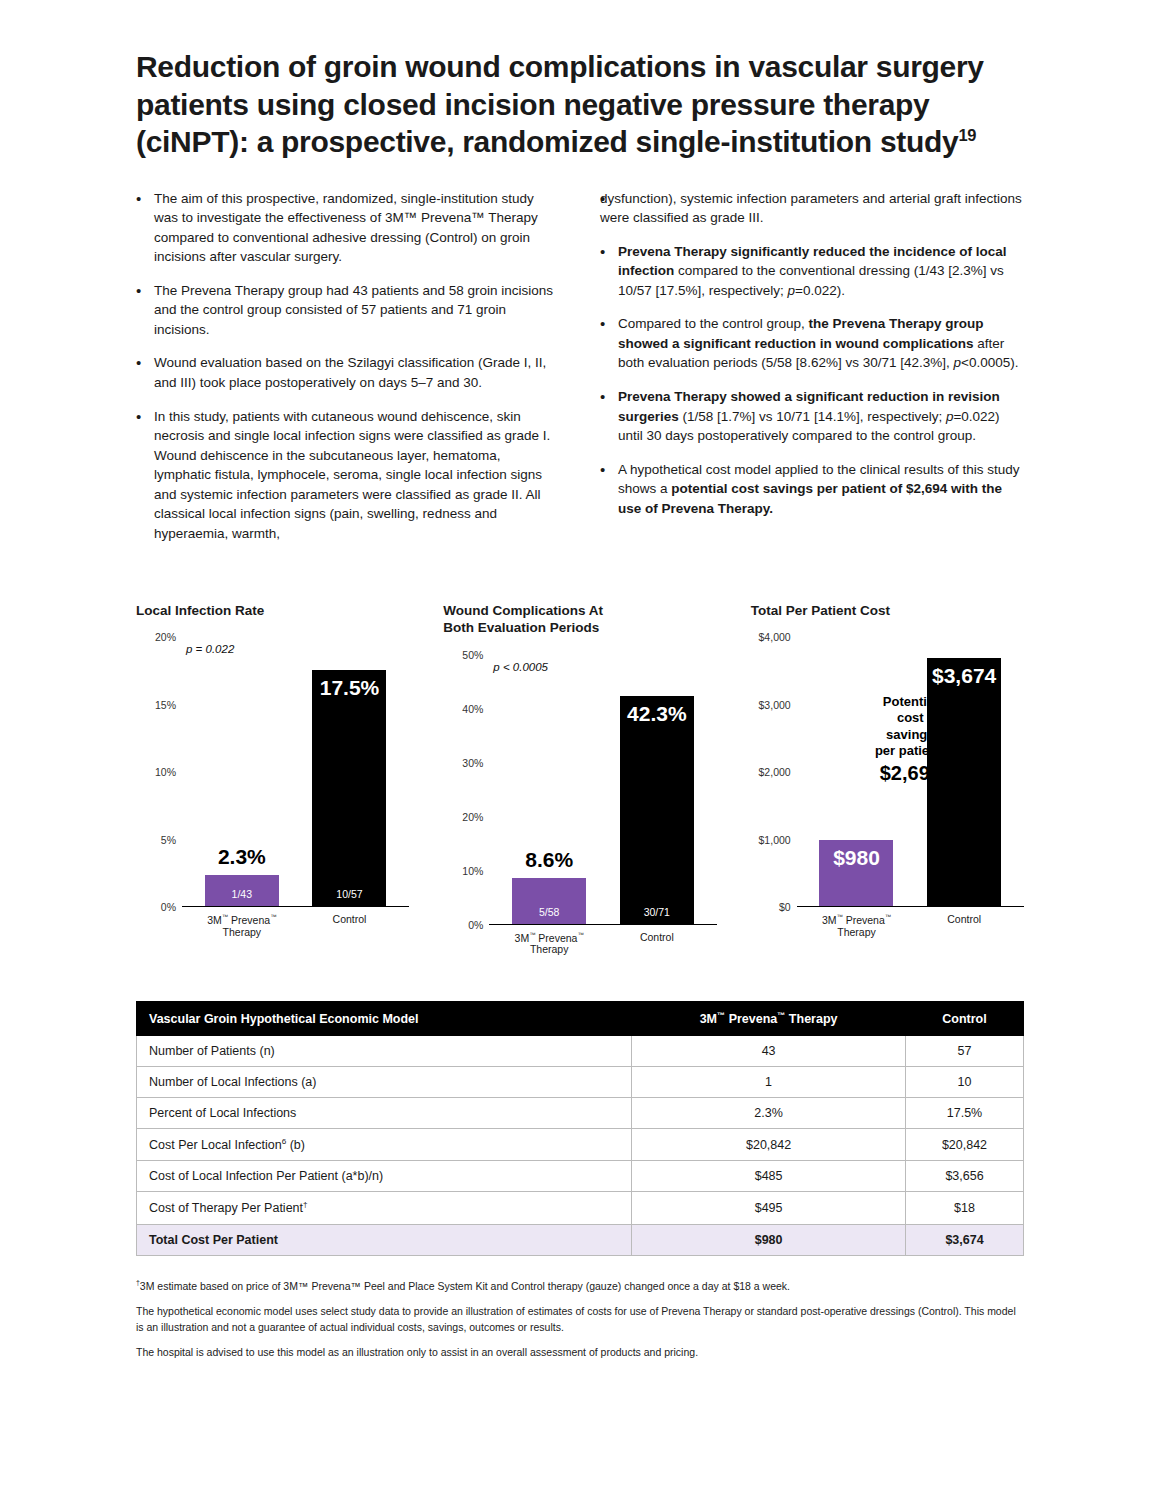Reduction of groin wound complications in vascular surgery patients using closed incision negative pressure therapy (ciNPT): a prospective, randomized single-institution study19
The aim of this prospective, randomized, single-institution study was to investigate the effectiveness of 3M™ Prevena™ Therapy compared to conventional adhesive dressing (Control) on groin incisions after vascular surgery.
The Prevena Therapy group had 43 patients and 58 groin incisions and the control group consisted of 57 patients and 71 groin incisions.
Wound evaluation based on the Szilagyi classification (Grade I, II, and III) took place postoperatively on days 5–7 and 30.
In this study, patients with cutaneous wound dehiscence, skin necrosis and single local infection signs were classified as grade I. Wound dehiscence in the subcutaneous layer, hematoma, lymphatic fistula, lymphocele, seroma, single local infection signs and systemic infection parameters were classified as grade II. All classical local infection signs (pain, swelling, redness and hyperaemia, warmth,
dysfunction), systemic infection parameters and arterial graft infections were classified as grade III.
Prevena Therapy significantly reduced the incidence of local infection compared to the conventional dressing (1/43 [2.3%] vs 10/57 [17.5%], respectively; p=0.022).
Compared to the control group, the Prevena Therapy group showed a significant reduction in wound complications after both evaluation periods (5/58 [8.62%] vs 30/71 [42.3%], p<0.0005).
Prevena Therapy showed a significant reduction in revision surgeries (1/58 [1.7%] vs 10/71 [14.1%], respectively; p=0.022) until 30 days postoperatively compared to the control group.
A hypothetical cost model applied to the clinical results of this study shows a potential cost savings per patient of $2,694 with the use of Prevena Therapy.
Local Infection Rate
20% 15% 10% 5% 0%
p = 0.022
2.3%
1/43
17.5%
10/57
3M™ Prevena™ Therapy Control
Wound Complications At
Both Evaluation Periods
50% 40% 30% 20% 10% 0%
p < 0.0005
8.6%
5/58
42.3%
30/71
3M™ Prevena™ Therapy Control
Total Per Patient Cost
$4,000 $3,000 $2,000 $1,000 $0
Potential
cost
savings
per patient: $2,694
$980
$3,674
3M™ Prevena™ Therapy Control
| Vascular Groin Hypothetical Economic Model | 3M ™ Prevena ™ Therapy | Control |
| --- | --- | --- |
| Number of Patients (n) | 43 | 57 |
| Number of Local Infections (a) | 1 | 10 |
| Percent of Local Infections | 2.3% | 17.5% |
| Cost Per Local Infection 6 (b) | $20,842 | $20,842 |
| Cost of Local Infection Per Patient (a*b)/n) | $485 | $3,656 |
| Cost of Therapy Per Patient † | $495 | $18 |
| Total Cost Per Patient | $980 | $3,674 |
†3M estimate based on price of 3M™ Prevena™ Peel and Place System Kit and Control therapy (gauze) changed once a day at $18 a week.
The hypothetical economic model uses select study data to provide an illustration of estimates of costs for use of Prevena Therapy or standard post-operative dressings (Control). This model is an illustration and not a guarantee of actual individual costs, savings, outcomes or results.
The hospital is advised to use this model as an illustration only to assist in an overall assessment of products and pricing.